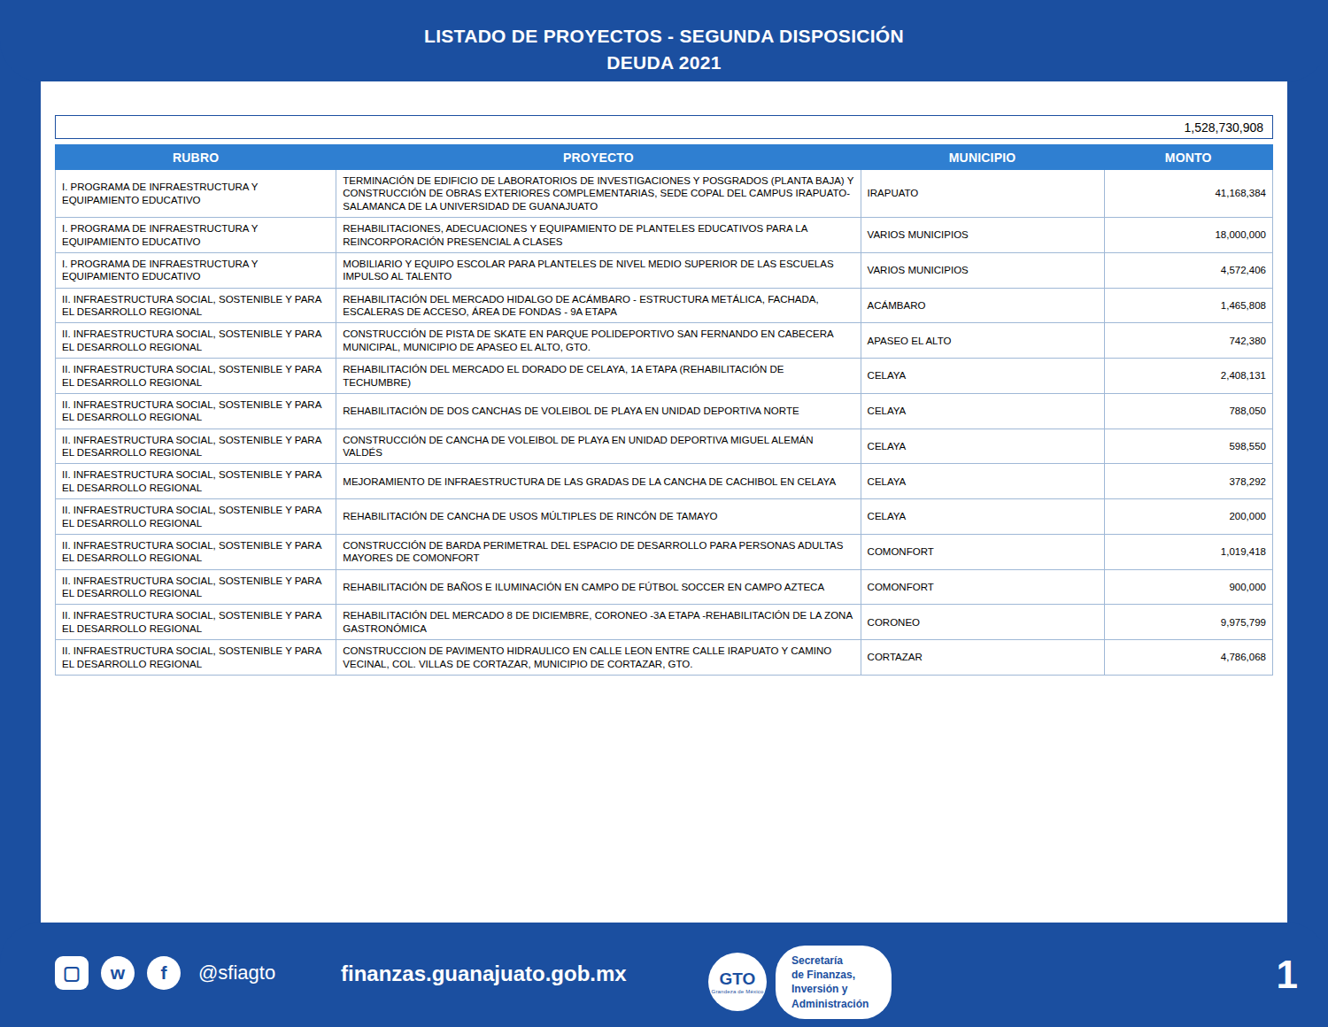LISTADO DE PROYECTOS - SEGUNDA DISPOSICIÓN
DEUDA 2021
| 1,528,730,908 |
| RUBRO | PROYECTO | MUNICIPIO | MONTO |
| --- | --- | --- | --- |
| I. PROGRAMA DE INFRAESTRUCTURA Y EQUIPAMIENTO EDUCATIVO | TERMINACIÓN DE EDIFICIO DE LABORATORIOS DE INVESTIGACIONES Y POSGRADOS (PLANTA BAJA) Y CONSTRUCCIÓN DE OBRAS EXTERIORES COMPLEMENTARIAS, SEDE COPAL DEL CAMPUS IRAPUATO-SALAMANCA DE LA UNIVERSIDAD DE GUANAJUATO | IRAPUATO | 41,168,384 |
| I. PROGRAMA DE INFRAESTRUCTURA Y EQUIPAMIENTO EDUCATIVO | REHABILITACIONES, ADECUACIONES Y EQUIPAMIENTO DE PLANTELES EDUCATIVOS PARA LA REINCORPORACIÓN PRESENCIAL A CLASES | VARIOS MUNICIPIOS | 18,000,000 |
| I. PROGRAMA DE INFRAESTRUCTURA Y EQUIPAMIENTO EDUCATIVO | MOBILIARIO Y EQUIPO ESCOLAR PARA PLANTELES DE NIVEL MEDIO SUPERIOR DE LAS ESCUELAS IMPULSO AL TALENTO | VARIOS MUNICIPIOS | 4,572,406 |
| II. INFRAESTRUCTURA SOCIAL, SOSTENIBLE Y PARA EL DESARROLLO REGIONAL | REHABILITACIÓN DEL MERCADO HIDALGO DE ACÁMBARO - ESTRUCTURA METÁLICA, FACHADA, ESCALERAS DE ACCESO, ÁREA DE FONDAS - 9A ETAPA | ACÁMBARO | 1,465,808 |
| II. INFRAESTRUCTURA SOCIAL, SOSTENIBLE Y PARA EL DESARROLLO REGIONAL | CONSTRUCCIÓN DE PISTA DE SKATE EN PARQUE POLIDEPORTIVO SAN FERNANDO EN CABECERA MUNICIPAL, MUNICIPIO DE APASEO EL ALTO, GTO. | APASEO EL ALTO | 742,380 |
| II. INFRAESTRUCTURA SOCIAL, SOSTENIBLE Y PARA EL DESARROLLO REGIONAL | REHABILITACIÓN DEL MERCADO EL DORADO DE CELAYA, 1A ETAPA (REHABILITACIÓN DE TECHUMBRE) | CELAYA | 2,408,131 |
| II. INFRAESTRUCTURA SOCIAL, SOSTENIBLE Y PARA EL DESARROLLO REGIONAL | REHABILITACIÓN DE DOS CANCHAS DE VOLEIBOL DE PLAYA EN UNIDAD DEPORTIVA NORTE | CELAYA | 788,050 |
| II. INFRAESTRUCTURA SOCIAL, SOSTENIBLE Y PARA EL DESARROLLO REGIONAL | CONSTRUCCIÓN DE CANCHA DE VOLEIBOL DE PLAYA EN UNIDAD DEPORTIVA MIGUEL ALEMÁN VALDÉS | CELAYA | 598,550 |
| II. INFRAESTRUCTURA SOCIAL, SOSTENIBLE Y PARA EL DESARROLLO REGIONAL | MEJORAMIENTO DE INFRAESTRUCTURA DE LAS GRADAS DE LA CANCHA DE CACHIBOL EN CELAYA | CELAYA | 378,292 |
| II. INFRAESTRUCTURA SOCIAL, SOSTENIBLE Y PARA EL DESARROLLO REGIONAL | REHABILITACIÓN DE CANCHA DE USOS MÚLTIPLES DE RINCÓN DE TAMAYO | CELAYA | 200,000 |
| II. INFRAESTRUCTURA SOCIAL, SOSTENIBLE Y PARA EL DESARROLLO REGIONAL | CONSTRUCCIÓN DE BARDA PERIMETRAL DEL ESPACIO DE DESARROLLO PARA PERSONAS ADULTAS MAYORES DE COMONFORT | COMONFORT | 1,019,418 |
| II. INFRAESTRUCTURA SOCIAL, SOSTENIBLE Y PARA EL DESARROLLO REGIONAL | REHABILITACIÓN DE BAÑOS E ILUMINACIÓN EN CAMPO DE FÚTBOL SOCCER EN CAMPO AZTECA | COMONFORT | 900,000 |
| II. INFRAESTRUCTURA SOCIAL, SOSTENIBLE Y PARA EL DESARROLLO REGIONAL | REHABILITACIÓN DEL MERCADO 8 DE DICIEMBRE, CORONEO -3A ETAPA -REHABILITACIÓN DE LA ZONA GASTRONÓMICA | CORONEO | 9,975,799 |
| II. INFRAESTRUCTURA SOCIAL, SOSTENIBLE Y PARA EL DESARROLLO REGIONAL | CONSTRUCCION DE PAVIMENTO HIDRAULICO EN CALLE LEON ENTRE CALLE IRAPUATO Y CAMINO VECINAL, COL. VILLAS DE CORTAZAR, MUNICIPIO DE CORTAZAR, GTO. | CORTAZAR | 4,786,068 |
▢
w
f
@sfiagto
finanzas.guanajuato.gob.mx
GTO Grandeza de México
Secretaría
de Finanzas,
Inversión y
Administración
1